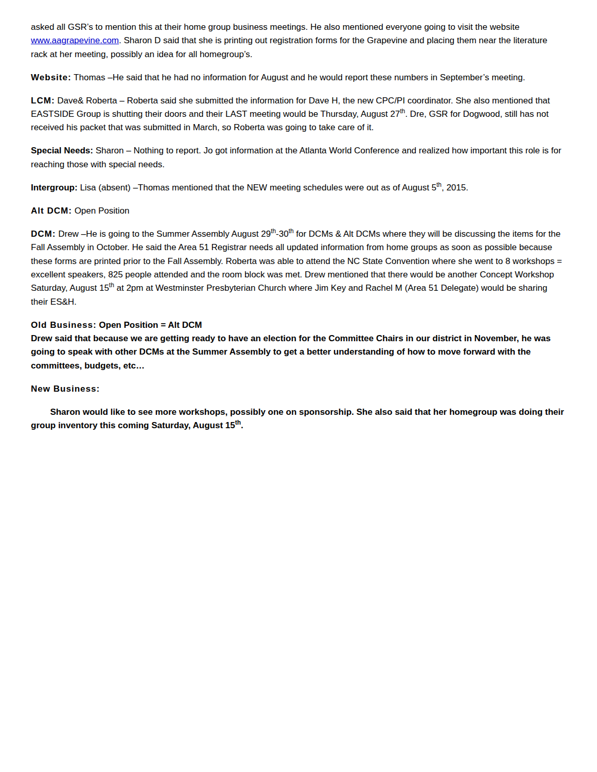asked all GSR’s to mention this at their home group business meetings. He also mentioned everyone going to visit the website www.aagrapevine.com. Sharon D said that she is printing out registration forms for the Grapevine and placing them near the literature rack at her meeting, possibly an idea for all homegroup’s.
Website: Thomas –He said that he had no information for August and he would report these numbers in September’s meeting.
LCM: Dave& Roberta – Roberta said she submitted the information for Dave H, the new CPC/PI coordinator. She also mentioned that EASTSIDE Group is shutting their doors and their LAST meeting would be Thursday, August 27th. Dre, GSR for Dogwood, still has not received his packet that was submitted in March, so Roberta was going to take care of it.
Special Needs: Sharon – Nothing to report. Jo got information at the Atlanta World Conference and realized how important this role is for reaching those with special needs.
Intergroup: Lisa (absent) –Thomas mentioned that the NEW meeting schedules were out as of August 5th, 2015.
Alt DCM: Open Position
DCM: Drew –He is going to the Summer Assembly August 29th-30th for DCMs & Alt DCMs where they will be discussing the items for the Fall Assembly in October. He said the Area 51 Registrar needs all updated information from home groups as soon as possible because these forms are printed prior to the Fall Assembly. Roberta was able to attend the NC State Convention where she went to 8 workshops = excellent speakers, 825 people attended and the room block was met. Drew mentioned that there would be another Concept Workshop Saturday, August 15th at 2pm at Westminster Presbyterian Church where Jim Key and Rachel M (Area 51 Delegate) would be sharing their ES&H.
Old Business: Open Position = Alt DCM
Drew said that because we are getting ready to have an election for the Committee Chairs in our district in November, he was going to speak with other DCMs at the Summer Assembly to get a better understanding of how to move forward with the committees, budgets, etc…
New Business:
Sharon would like to see more workshops, possibly one on sponsorship. She also said that her homegroup was doing their group inventory this coming Saturday, August 15th.